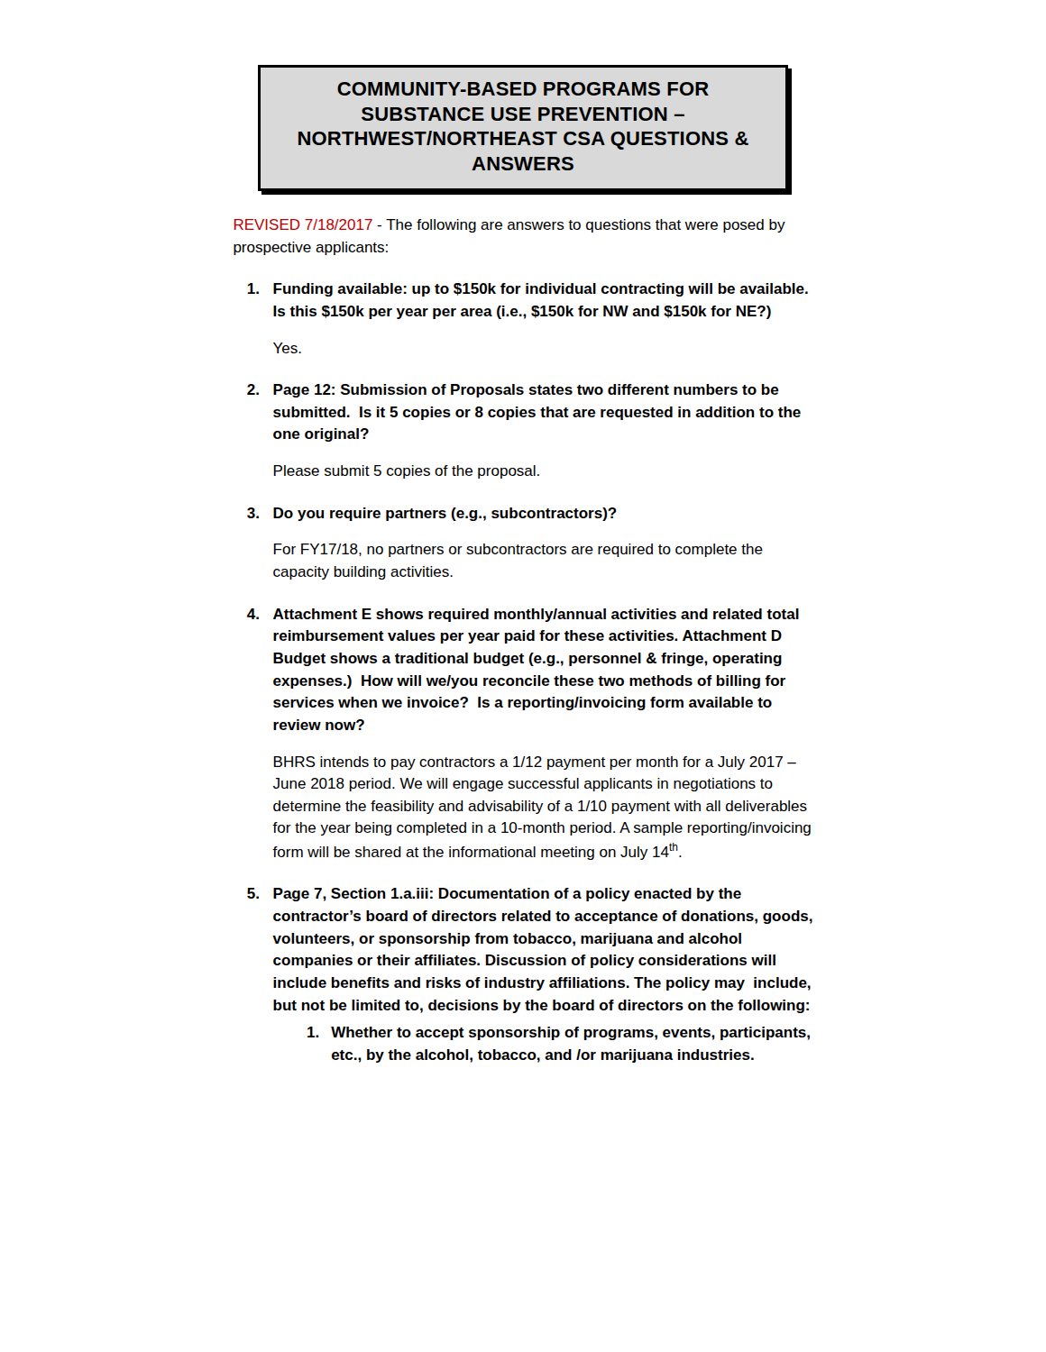COMMUNITY-BASED PROGRAMS FOR SUBSTANCE USE PREVENTION – NORTHWEST/NORTHEAST CSA QUESTIONS & ANSWERS
REVISED 7/18/2017 - The following are answers to questions that were posed by prospective applicants:
Funding available: up to $150k for individual contracting will be available. Is this $150k per year per area (i.e., $150k for NW and $150k for NE?)
Yes.
Page 12: Submission of Proposals states two different numbers to be submitted. Is it 5 copies or 8 copies that are requested in addition to the one original?
Please submit 5 copies of the proposal.
Do you require partners (e.g., subcontractors)?
For FY17/18, no partners or subcontractors are required to complete the capacity building activities.
Attachment E shows required monthly/annual activities and related total reimbursement values per year paid for these activities. Attachment D Budget shows a traditional budget (e.g., personnel & fringe, operating expenses.) How will we/you reconcile these two methods of billing for services when we invoice? Is a reporting/invoicing form available to review now?
BHRS intends to pay contractors a 1/12 payment per month for a July 2017 – June 2018 period. We will engage successful applicants in negotiations to determine the feasibility and advisability of a 1/10 payment with all deliverables for the year being completed in a 10-month period. A sample reporting/invoicing form will be shared at the informational meeting on July 14th.
Page 7, Section 1.a.iii: Documentation of a policy enacted by the contractor’s board of directors related to acceptance of donations, goods, volunteers, or sponsorship from tobacco, marijuana and alcohol companies or their affiliates. Discussion of policy considerations will include benefits and risks of industry affiliations. The policy may include, but not be limited to, decisions by the board of directors on the following:
Whether to accept sponsorship of programs, events, participants, etc., by the alcohol, tobacco, and /or marijuana industries.